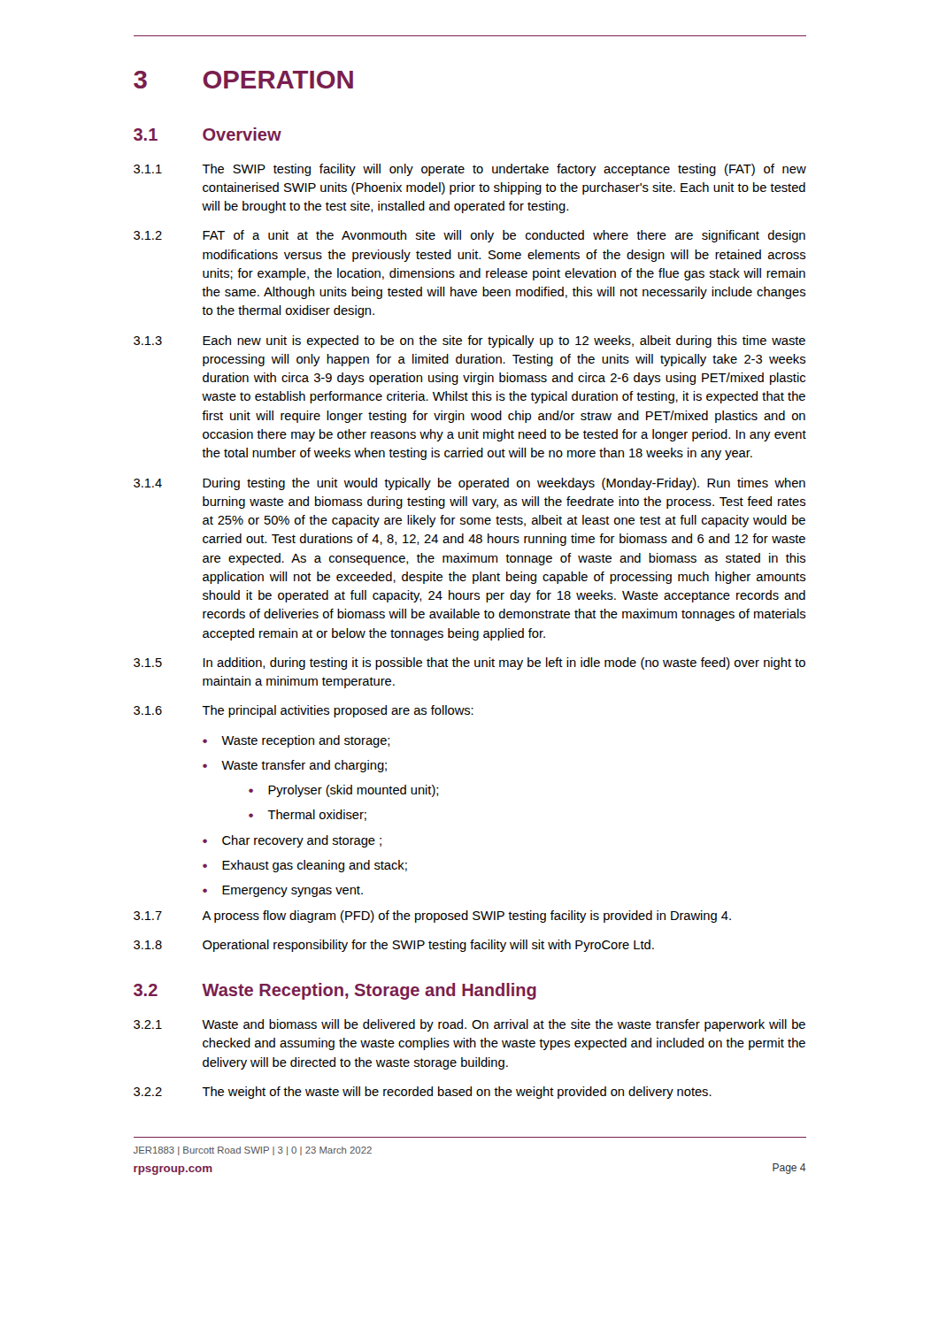3 OPERATION
3.1 Overview
3.1.1
The SWIP testing facility will only operate to undertake factory acceptance testing (FAT) of new containerised SWIP units (Phoenix model) prior to shipping to the purchaser's site. Each unit to be tested will be brought to the test site, installed and operated for testing.
3.1.2
FAT of a unit at the Avonmouth site will only be conducted where there are significant design modifications versus the previously tested unit. Some elements of the design will be retained across units; for example, the location, dimensions and release point elevation of the flue gas stack will remain the same. Although units being tested will have been modified, this will not necessarily include changes to the thermal oxidiser design.
3.1.3
Each new unit is expected to be on the site for typically up to 12 weeks, albeit during this time waste processing will only happen for a limited duration. Testing of the units will typically take 2-3 weeks duration with circa 3-9 days operation using virgin biomass and circa 2-6 days using PET/mixed plastic waste to establish performance criteria. Whilst this is the typical duration of testing, it is expected that the first unit will require longer testing for virgin wood chip and/or straw and PET/mixed plastics and on occasion there may be other reasons why a unit might need to be tested for a longer period. In any event the total number of weeks when testing is carried out will be no more than 18 weeks in any year.
3.1.4
During testing the unit would typically be operated on weekdays (Monday-Friday). Run times when burning waste and biomass during testing will vary, as will the feedrate into the process. Test feed rates at 25% or 50% of the capacity are likely for some tests, albeit at least one test at full capacity would be carried out. Test durations of 4, 8, 12, 24 and 48 hours running time for biomass and 6 and 12 for waste are expected. As a consequence, the maximum tonnage of waste and biomass as stated in this application will not be exceeded, despite the plant being capable of processing much higher amounts should it be operated at full capacity, 24 hours per day for 18 weeks. Waste acceptance records and records of deliveries of biomass will be available to demonstrate that the maximum tonnages of materials accepted remain at or below the tonnages being applied for.
3.1.5
In addition, during testing it is possible that the unit may be left in idle mode (no waste feed) over night to maintain a minimum temperature.
3.1.6
The principal activities proposed are as follows:
Waste reception and storage;
Waste transfer and charging;
Pyrolyser (skid mounted unit);
Thermal oxidiser;
Char recovery and storage ;
Exhaust gas cleaning and stack;
Emergency syngas vent.
3.1.7
A process flow diagram (PFD) of the proposed SWIP testing facility is provided in Drawing 4.
3.1.8
Operational responsibility for the SWIP testing facility will sit with PyroCore Ltd.
3.2 Waste Reception, Storage and Handling
3.2.1
Waste and biomass will be delivered by road. On arrival at the site the waste transfer paperwork will be checked and assuming the waste complies with the waste types expected and included on the permit the delivery will be directed to the waste storage building.
3.2.2
The weight of the waste will be recorded based on the weight provided on delivery notes.
JER1883 | Burcott Road SWIP | 3 | 0 | 23 March 2022
rpsgroup.com
Page 4